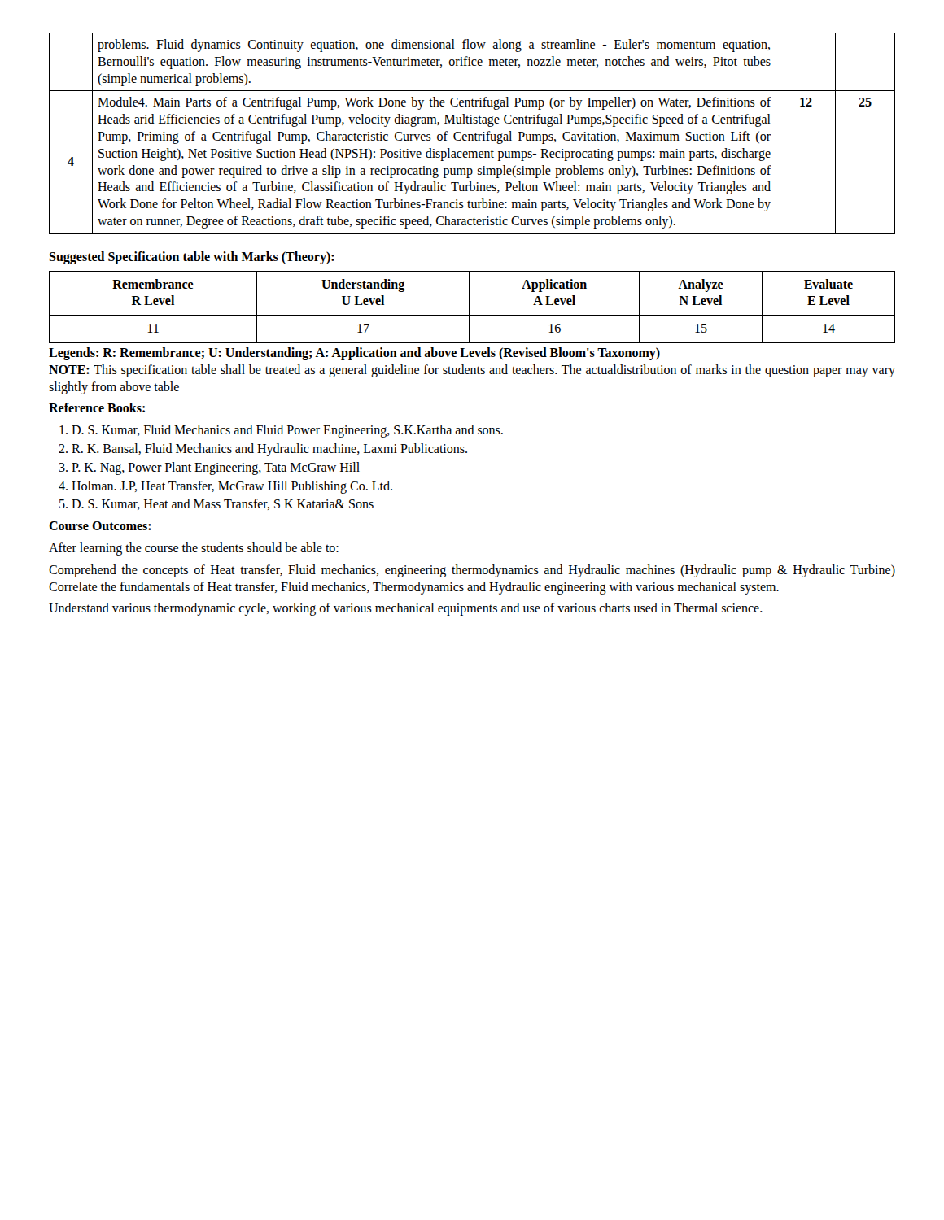| | problems. Fluid dynamics Continuity equation, one dimensional flow along a streamline - Euler's momentum equation, Bernoulli's equation. Flow measuring instruments-Venturimeter, orifice meter, nozzle meter, notches and weirs, Pitot tubes (simple numerical problems). | | |
| 4 | Module4. Main Parts of a Centrifugal Pump, Work Done by the Centrifugal Pump (or by Impeller) on Water, Definitions of Heads arid Efficiencies of a Centrifugal Pump, velocity diagram, Multistage Centrifugal Pumps,Specific Speed of a Centrifugal Pump, Priming of a Centrifugal Pump, Characteristic Curves of Centrifugal Pumps, Cavitation, Maximum Suction Lift (or Suction Height), Net Positive Suction Head (NPSH): Positive displacement pumps- Reciprocating pumps: main parts, discharge work done and power required to drive a slip in a reciprocating pump simple(simple problems only), Turbines: Definitions of Heads and Efficiencies of a Turbine, Classification of Hydraulic Turbines, Pelton Wheel: main parts, Velocity Triangles and Work Done for Pelton Wheel, Radial Flow Reaction Turbines-Francis turbine: main parts, Velocity Triangles and Work Done by water on runner, Degree of Reactions, draft tube, specific speed, Characteristic Curves (simple problems only). | 12 | 25 |
Suggested Specification table with Marks (Theory):
| Remembrance R Level | Understanding U Level | Application A Level | Analyze N Level | Evaluate E Level |
| --- | --- | --- | --- | --- |
| 11 | 17 | 16 | 15 | 14 |
Legends: R: Remembrance; U: Understanding; A: Application and above Levels (Revised Bloom's Taxonomy)
NOTE: This specification table shall be treated as a general guideline for students and teachers. The actualdistribution of marks in the question paper may vary slightly from above table
Reference Books:
D. S. Kumar, Fluid Mechanics and Fluid Power Engineering, S.K.Kartha and sons.
R. K. Bansal, Fluid Mechanics and Hydraulic machine, Laxmi Publications.
P. K. Nag, Power Plant Engineering, Tata McGraw Hill
Holman. J.P, Heat Transfer, McGraw Hill Publishing Co. Ltd.
D. S. Kumar, Heat and Mass Transfer, S K Kataria& Sons
Course Outcomes:
After learning the course the students should be able to:
Comprehend the concepts of Heat transfer, Fluid mechanics, engineering thermodynamics and Hydraulic machines (Hydraulic pump & Hydraulic Turbine) Correlate the fundamentals of Heat transfer, Fluid mechanics, Thermodynamics and Hydraulic engineering with various mechanical system.
Understand various thermodynamic cycle, working of various mechanical equipments and use of various charts used in Thermal science.